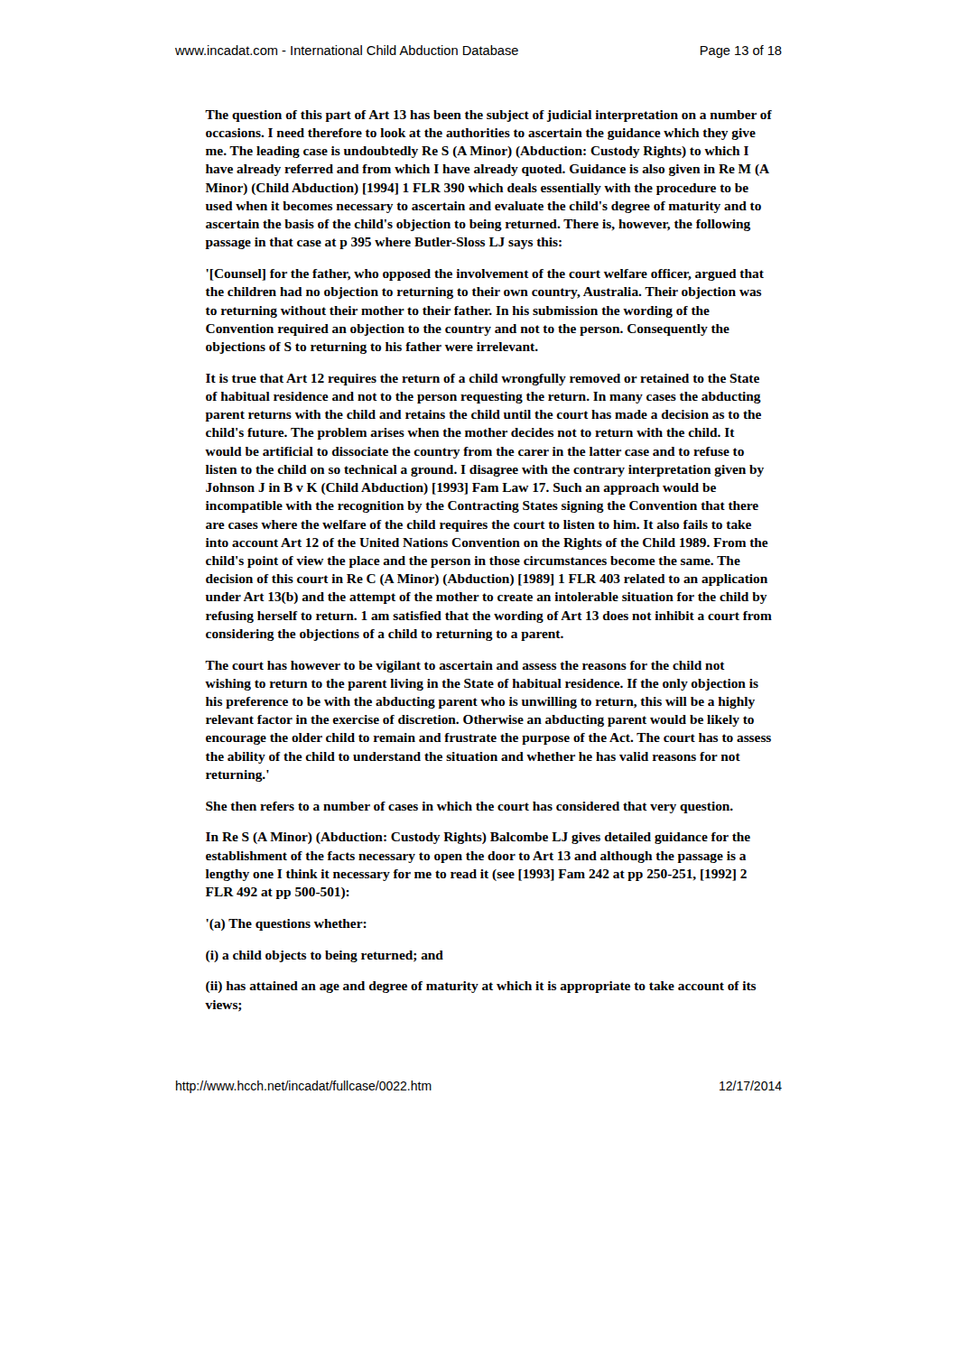www.incadat.com - International Child Abduction Database Page 13 of 18
The question of this part of Art 13 has been the subject of judicial interpretation on a number of occasions. I need therefore to look at the authorities to ascertain the guidance which they give me. The leading case is undoubtedly Re S (A Minor) (Abduction: Custody Rights) to which I have already referred and from which I have already quoted. Guidance is also given in Re M (A Minor) (Child Abduction) [1994] 1 FLR 390 which deals essentially with the procedure to be used when it becomes necessary to ascertain and evaluate the child's degree of maturity and to ascertain the basis of the child's objection to being returned. There is, however, the following passage in that case at p 395 where Butler-Sloss LJ says this:
'[Counsel] for the father, who opposed the involvement of the court welfare officer, argued that the children had no objection to returning to their own country, Australia. Their objection was to returning without their mother to their father. In his submission the wording of the Convention required an objection to the country and not to the person. Consequently the objections of S to returning to his father were irrelevant.
It is true that Art 12 requires the return of a child wrongfully removed or retained to the State of habitual residence and not to the person requesting the return. In many cases the abducting parent returns with the child and retains the child until the court has made a decision as to the child's future. The problem arises when the mother decides not to return with the child. It would be artificial to dissociate the country from the carer in the latter case and to refuse to listen to the child on so technical a ground. I disagree with the contrary interpretation given by Johnson J in B v K (Child Abduction) [1993] Fam Law 17. Such an approach would be incompatible with the recognition by the Contracting States signing the Convention that there are cases where the welfare of the child requires the court to listen to him. It also fails to take into account Art 12 of the United Nations Convention on the Rights of the Child 1989. From the child's point of view the place and the person in those circumstances become the same. The decision of this court in Re C (A Minor) (Abduction) [1989] 1 FLR 403 related to an application under Art 13(b) and the attempt of the mother to create an intolerable situation for the child by refusing herself to return. 1 am satisfied that the wording of Art 13 does not inhibit a court from considering the objections of a child to returning to a parent.
The court has however to be vigilant to ascertain and assess the reasons for the child not wishing to return to the parent living in the State of habitual residence. If the only objection is his preference to be with the abducting parent who is unwilling to return, this will be a highly relevant factor in the exercise of discretion. Otherwise an abducting parent would be likely to encourage the older child to remain and frustrate the purpose of the Act. The court has to assess the ability of the child to understand the situation and whether he has valid reasons for not returning.'
She then refers to a number of cases in which the court has considered that very question.
In Re S (A Minor) (Abduction: Custody Rights) Balcombe LJ gives detailed guidance for the establishment of the facts necessary to open the door to Art 13 and although the passage is a lengthy one I think it necessary for me to read it (see [1993] Fam 242 at pp 250-251, [1992] 2 FLR 492 at pp 500-501):
'(a) The questions whether:
(i) a child objects to being returned; and
(ii) has attained an age and degree of maturity at which it is appropriate to take account of its views;
http://www.hcch.net/incadat/fullcase/0022.htm 12/17/2014